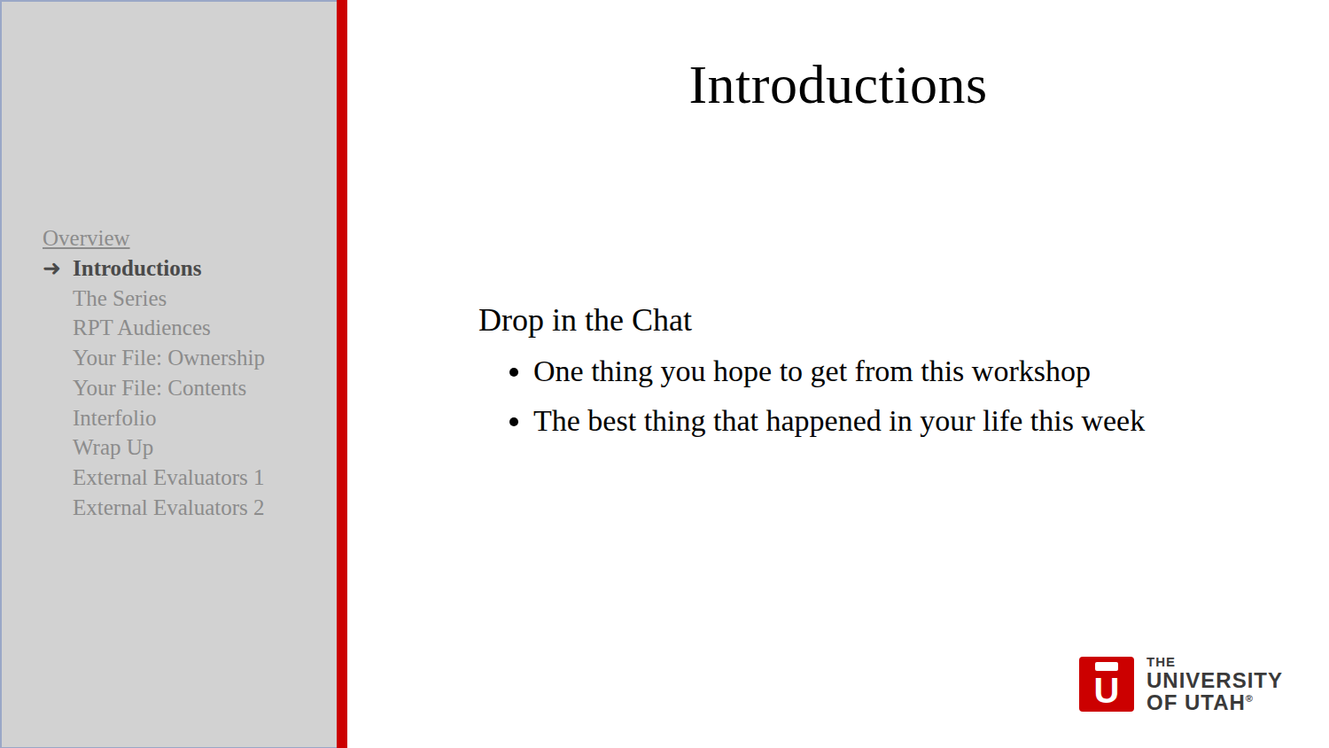Overview
Introductions
The Series
RPT Audiences
Your File: Ownership
Your File: Contents
Interfolio
Wrap Up
External Evaluators 1
External Evaluators 2
Introductions
Drop in the Chat
One thing you hope to get from this workshop
The best thing that happened in your life this week
U
THE
UNIVERSITY
OF UTAH®